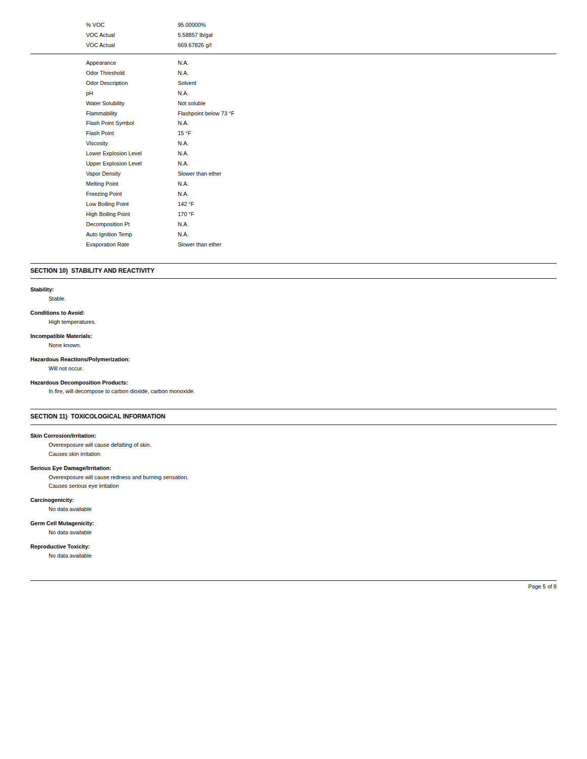| % VOC | 95.00000% |
| VOC Actual | 5.58857 lb/gal |
| VOC Actual | 669.67826 g/l |
| Appearance | N.A. |
| Odor Threshold | N.A. |
| Odor Description | Solvent |
| pH | N.A. |
| Water Solubility | Not soluble |
| Flammability | Flashpoint below 73 °F |
| Flash Point Symbol | N.A. |
| Flash Point | 15 °F |
| Viscosity | N.A. |
| Lower Explosion Level | N.A. |
| Upper Explosion Level | N.A. |
| Vapor Density | Slower than ether |
| Melting Point | N.A. |
| Freezing Point | N.A. |
| Low Boiling Point | 142 °F |
| High Boiling Point | 170 °F |
| Decomposition Pt | N.A. |
| Auto Ignition Temp | N.A. |
| Evaporation Rate | Slower than ether |
SECTION 10) STABILITY AND REACTIVITY
Stability:
Stable.
Conditions to Avoid:
High temperatures.
Incompatible Materials:
None known.
Hazardous Reactions/Polymerization:
Will not occur.
Hazardous Decomposition Products:
In fire, will decompose to carbon dioxide, carbon monoxide.
SECTION 11) TOXICOLOGICAL INFORMATION
Skin Corrosion/Irritation:
Overexposure will cause defatting of skin.
Causes skin irritation
Serious Eye Damage/Irritation:
Overexposure will cause redness and burning sensation.
Causes serious eye irritation
Carcinogenicity:
No data available
Germ Cell Mutagenicity:
No data available
Reproductive Toxicity:
No data available
Page 5 of 8